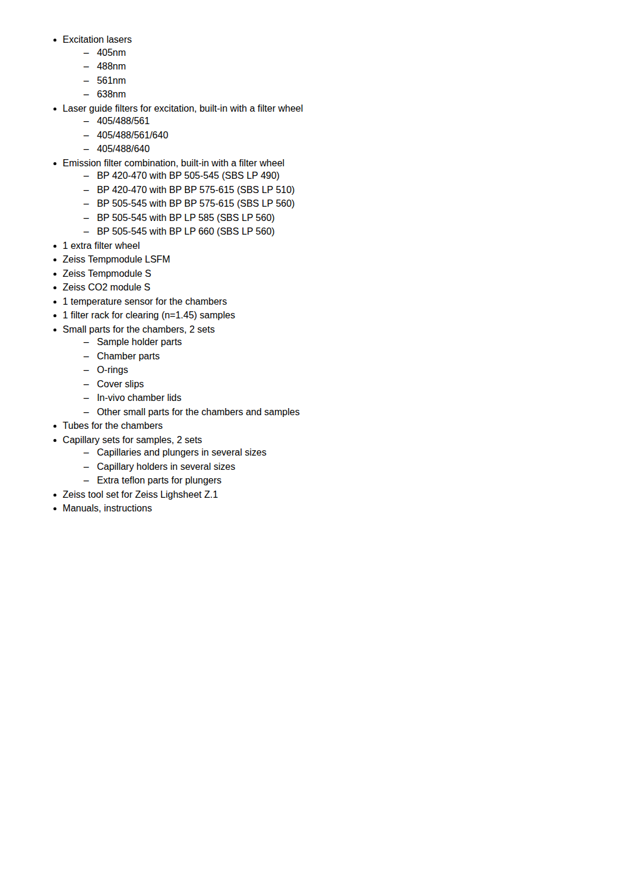Excitation lasers
405nm
488nm
561nm
638nm
Laser guide filters for excitation, built-in with a filter wheel
405/488/561
405/488/561/640
405/488/640
Emission filter combination, built-in with a filter wheel
BP 420-470 with BP 505-545 (SBS LP 490)
BP 420-470 with BP BP 575-615 (SBS LP 510)
BP 505-545 with BP BP 575-615 (SBS LP 560)
BP 505-545 with BP LP 585 (SBS LP 560)
BP 505-545 with BP LP 660 (SBS LP 560)
1 extra filter wheel
Zeiss Tempmodule LSFM
Zeiss Tempmodule S
Zeiss CO2 module S
1 temperature sensor for the chambers
1 filter rack for clearing (n=1.45) samples
Small parts for the chambers, 2 sets
Sample holder parts
Chamber parts
O-rings
Cover slips
In-vivo chamber lids
Other small parts for the chambers and samples
Tubes for the chambers
Capillary sets for samples, 2 sets
Capillaries and plungers in several sizes
Capillary holders in several sizes
Extra teflon parts for plungers
Zeiss tool set for Zeiss Lighsheet Z.1
Manuals, instructions